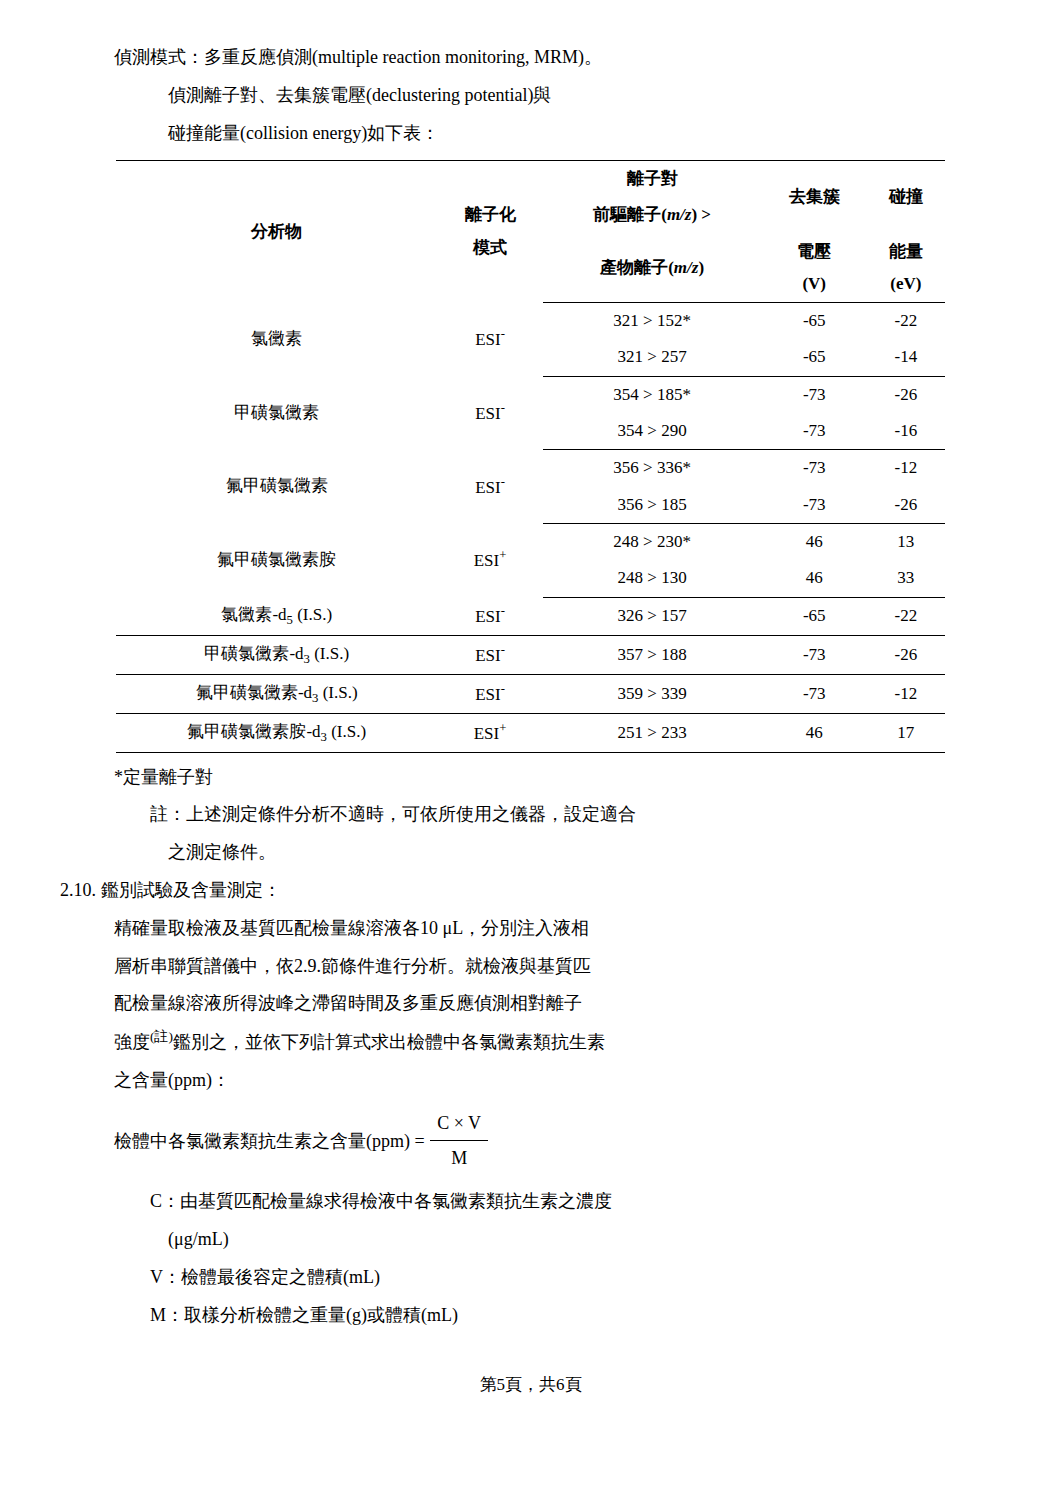偵測模式：多重反應偵測(multiple reaction monitoring, MRM)。
偵測離子對、去集簇電壓(declustering potential)與
碰撞能量(collision energy)如下表：
| 分析物 | 離子化 模式 | 離子對 | 去集簇 | 碰撞 |
| --- | --- | --- | --- | --- |
| 前驅離子( m/z ) > |
| 產物離子( m/z ) | 電壓 (V) | 能量 (eV) |
| 氯黴素 | ESI - | 321 > 152* | -65 | -22 |
| 321 > 257 | -65 | -14 |
| 甲磺氯黴素 | ESI - | 354 > 185* | -73 | -26 |
| 354 > 290 | -73 | -16 |
| 氟甲磺氯黴素 | ESI - | 356 > 336* | -73 | -12 |
| 356 > 185 | -73 | -26 |
| 氟甲磺氯黴素胺 | ESI + | 248 > 230* | 46 | 13 |
| 248 > 130 | 46 | 33 |
| 氯黴素-d 5 (I.S.) | ESI - | 326 > 157 | -65 | -22 |
| 甲磺氯黴素-d 3 (I.S.) | ESI - | 357 > 188 | -73 | -26 |
| 氟甲磺氯黴素-d 3 (I.S.) | ESI - | 359 > 339 | -73 | -12 |
| 氟甲磺氯黴素胺-d 3 (I.S.) | ESI + | 251 > 233 | 46 | 17 |
*定量離子對
註：上述測定條件分析不適時，可依所使用之儀器，設定適合
之測定條件。
2.10. 鑑別試驗及含量測定：
精確量取檢液及基質匹配檢量線溶液各10 μL，分別注入液相
層析串聯質譜儀中，依2.9.節條件進行分析。就檢液與基質匹
配檢量線溶液所得波峰之滯留時間及多重反應偵測相對離子
強度(註)鑑別之，並依下列計算式求出檢體中各氯黴素類抗生素
之含量(ppm)：
檢體中各氯黴素類抗生素之含量(ppm) = C × V M
C：由基質匹配檢量線求得檢液中各氯黴素類抗生素之濃度
(μg/mL)
V：檢體最後容定之體積(mL)
M：取樣分析檢體之重量(g)或體積(mL)
第5頁，共6頁